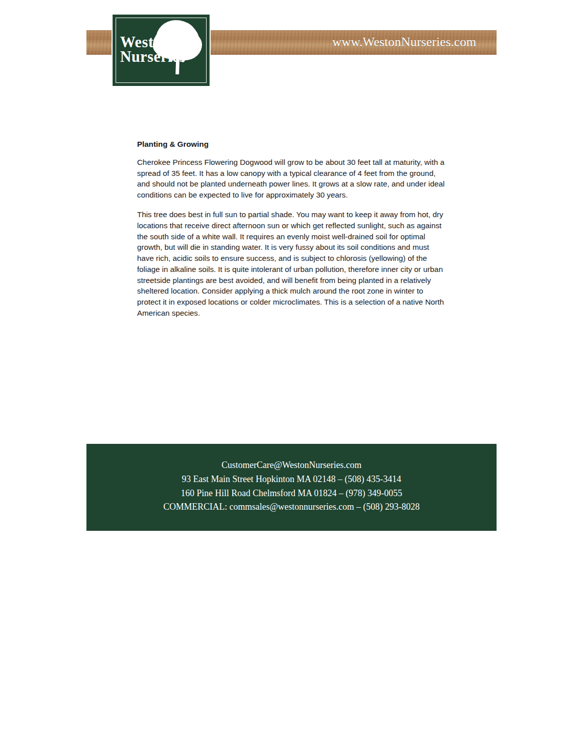www.WestonNurseries.com
Weston Nurseries
Planting & Growing
Cherokee Princess Flowering Dogwood will grow to be about 30 feet tall at maturity, with a spread of 35 feet. It has a low canopy with a typical clearance of 4 feet from the ground, and should not be planted underneath power lines. It grows at a slow rate, and under ideal conditions can be expected to live for approximately 30 years.
This tree does best in full sun to partial shade. You may want to keep it away from hot, dry locations that receive direct afternoon sun or which get reflected sunlight, such as against the south side of a white wall. It requires an evenly moist well-drained soil for optimal growth, but will die in standing water. It is very fussy about its soil conditions and must have rich, acidic soils to ensure success, and is subject to chlorosis (yellowing) of the foliage in alkaline soils. It is quite intolerant of urban pollution, therefore inner city or urban streetside plantings are best avoided, and will benefit from being planted in a relatively sheltered location. Consider applying a thick mulch around the root zone in winter to protect it in exposed locations or colder microclimates. This is a selection of a native North American species.
CustomerCare@WestonNurseries.com
93 East Main Street Hopkinton MA 02148 – (508) 435-3414
160 Pine Hill Road Chelmsford MA 01824 – (978) 349-0055
COMMERCIAL: commsales@westonnurseries.com – (508) 293-8028